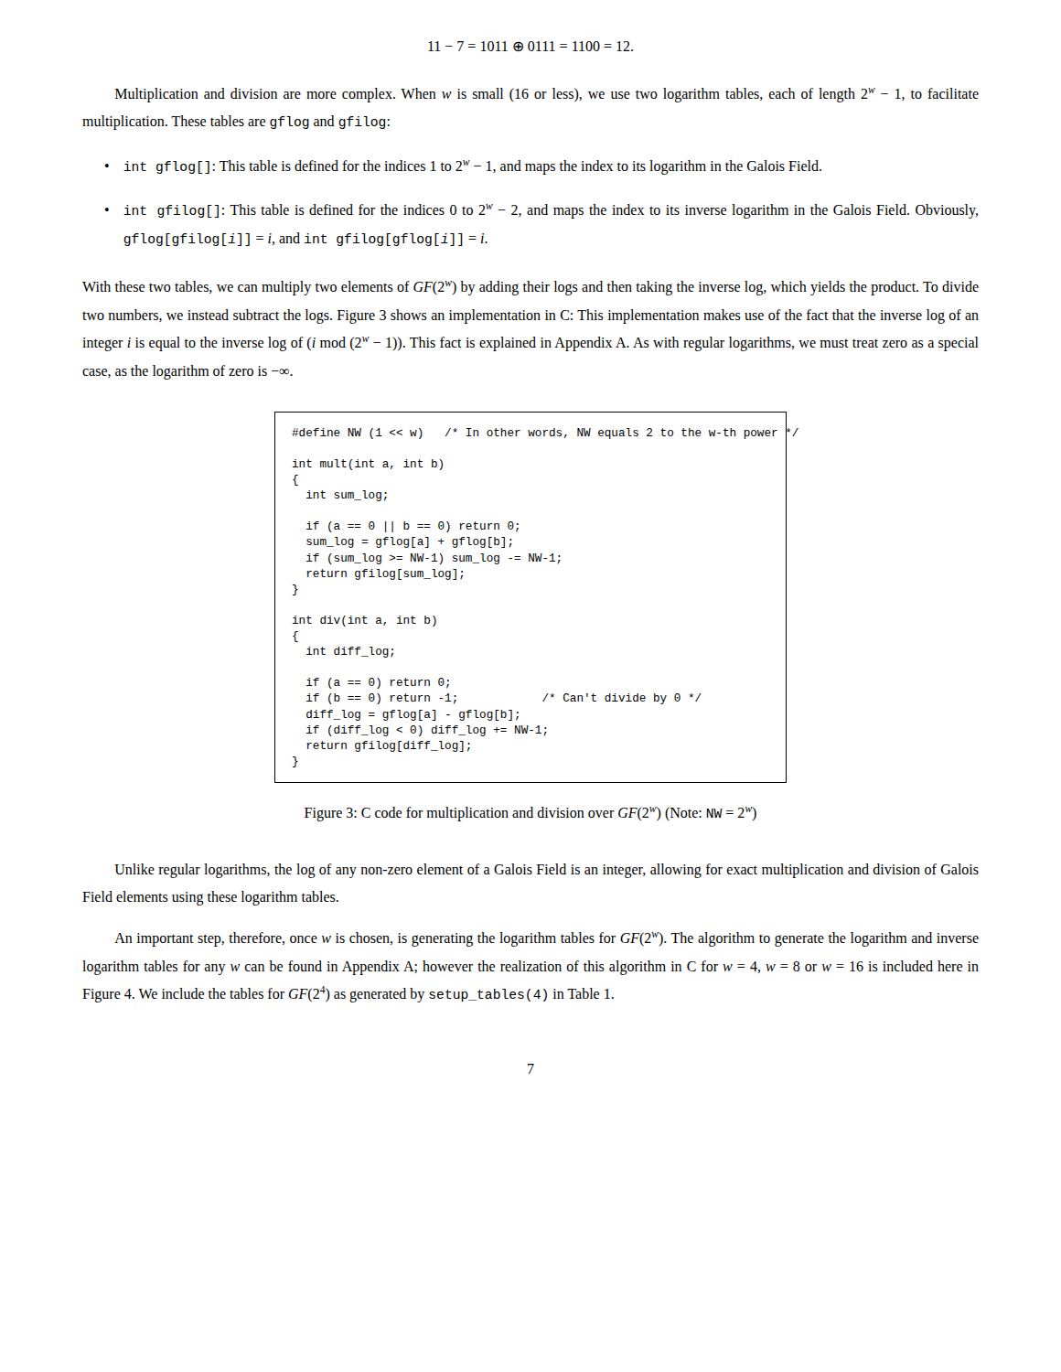11 − 7 = 1011 ⊕ 0111 = 1100 = 12.
Multiplication and division are more complex. When w is small (16 or less), we use two logarithm tables, each of length 2w − 1, to facilitate multiplication. These tables are gflog and gfilog:
int gflog[]: This table is defined for the indices 1 to 2w − 1, and maps the index to its logarithm in the Galois Field.
int gfilog[]: This table is defined for the indices 0 to 2w − 2, and maps the index to its inverse logarithm in the Galois Field. Obviously, gflog[gfilog[i]] = i, and int gfilog[gflog[i]] = i.
With these two tables, we can multiply two elements of GF(2w) by adding their logs and then taking the inverse log, which yields the product. To divide two numbers, we instead subtract the logs. Figure 3 shows an implementation in C: This implementation makes use of the fact that the inverse log of an integer i is equal to the inverse log of (i mod (2w − 1)). This fact is explained in Appendix A. As with regular logarithms, we must treat zero as a special case, as the logarithm of zero is −∞.
#define NW (1 << w)   /* In other words, NW equals 2 to the w-th power */

int mult(int a, int b)
{
  int sum_log;

  if (a == 0 || b == 0) return 0;
  sum_log = gflog[a] + gflog[b];
  if (sum_log >= NW-1) sum_log -= NW-1;
  return gfilog[sum_log];
}

int div(int a, int b)
{
  int diff_log;

  if (a == 0) return 0;
  if (b == 0) return -1;            /* Can't divide by 0 */
  diff_log = gflog[a] - gflog[b];
  if (diff_log < 0) diff_log += NW-1;
  return gfilog[diff_log];
}
Figure 3: C code for multiplication and division over GF(2w) (Note: NW = 2w)
Unlike regular logarithms, the log of any non-zero element of a Galois Field is an integer, allowing for exact multiplication and division of Galois Field elements using these logarithm tables.
An important step, therefore, once w is chosen, is generating the logarithm tables for GF(2w). The algorithm to generate the logarithm and inverse logarithm tables for any w can be found in Appendix A; however the realization of this algorithm in C for w = 4, w = 8 or w = 16 is included here in Figure 4. We include the tables for GF(24) as generated by setup_tables(4) in Table 1.
7